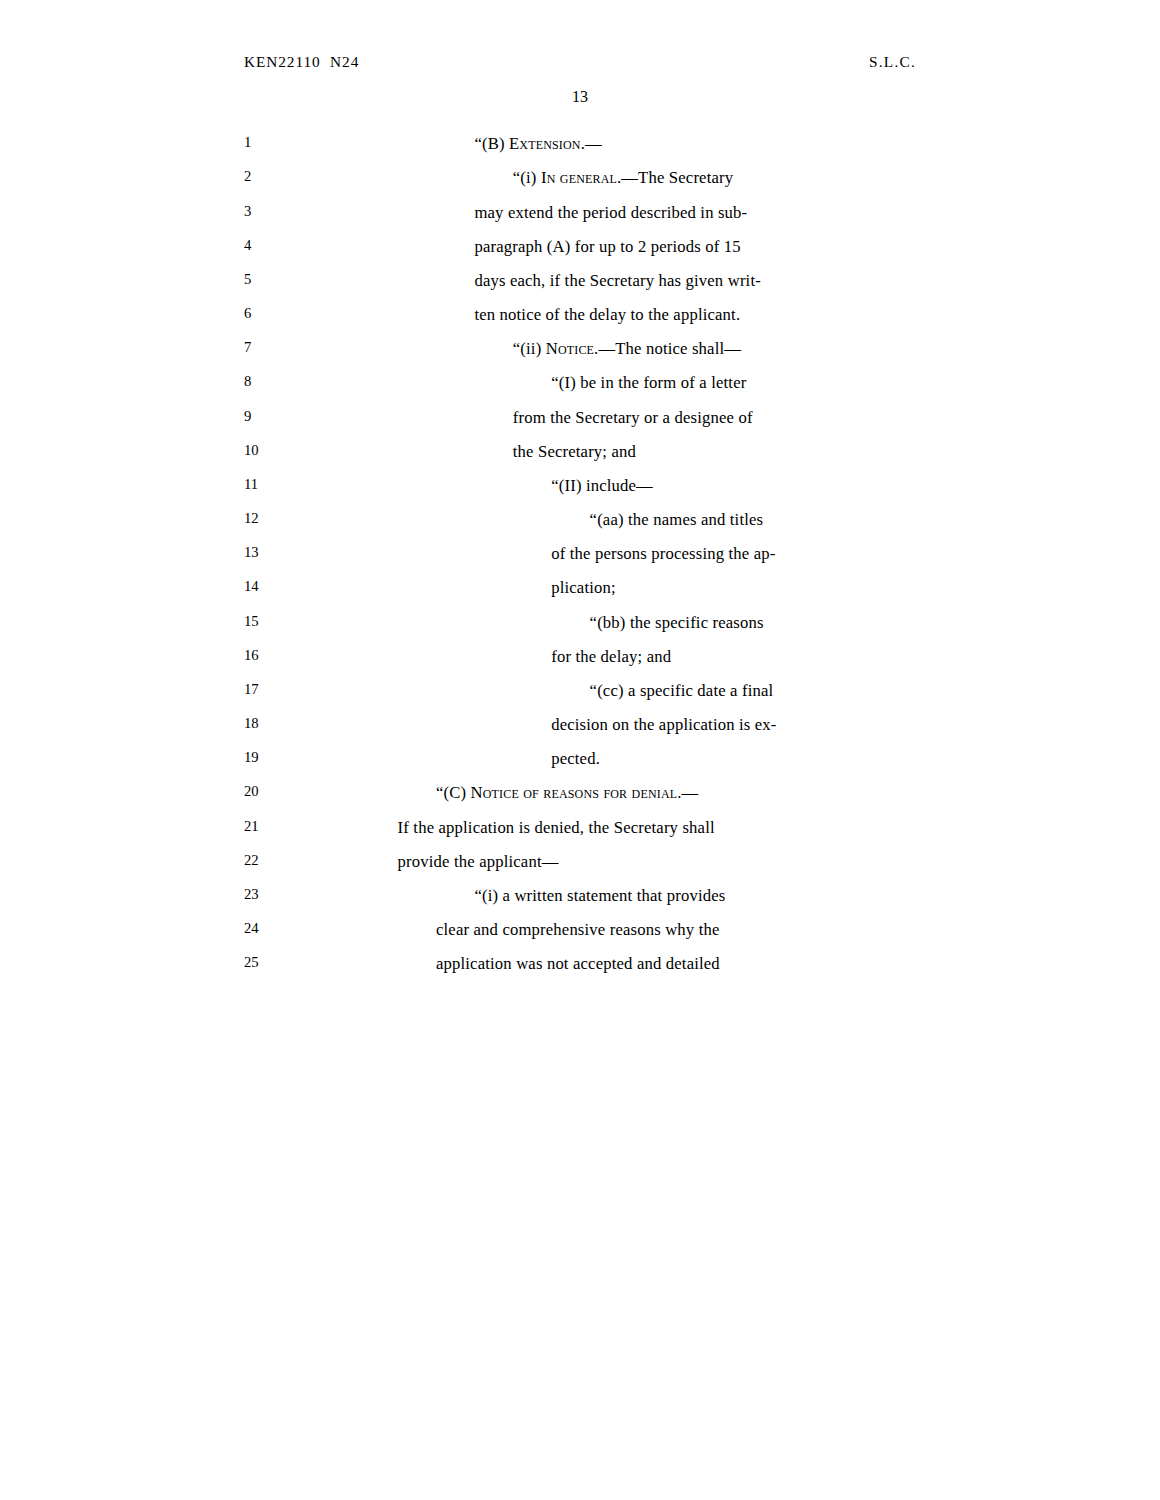KEN22110 N24 S.L.C.
13
| 1 | “(B) Extension .— |
| 2 | “(i) In general .—The Secretary |
| 3 | may extend the period described in sub- |
| 4 | paragraph (A) for up to 2 periods of 15 |
| 5 | days each, if the Secretary has given writ- |
| 6 | ten notice of the delay to the applicant. |
| 7 | “(ii) Notice .—The notice shall— |
| 8 | “(I) be in the form of a letter |
| 9 | from the Secretary or a designee of |
| 10 | the Secretary; and |
| 11 | “(II) include— |
| 12 | “(aa) the names and titles |
| 13 | of the persons processing the ap- |
| 14 | plication; |
| 15 | “(bb) the specific reasons |
| 16 | for the delay; and |
| 17 | “(cc) a specific date a final |
| 18 | decision on the application is ex- |
| 19 | pected. |
| 20 | “(C) Notice of reasons for denial .— |
| 21 | If the application is denied, the Secretary shall |
| 22 | provide the applicant— |
| 23 | “(i) a written statement that provides |
| 24 | clear and comprehensive reasons why the |
| 25 | application was not accepted and detailed |